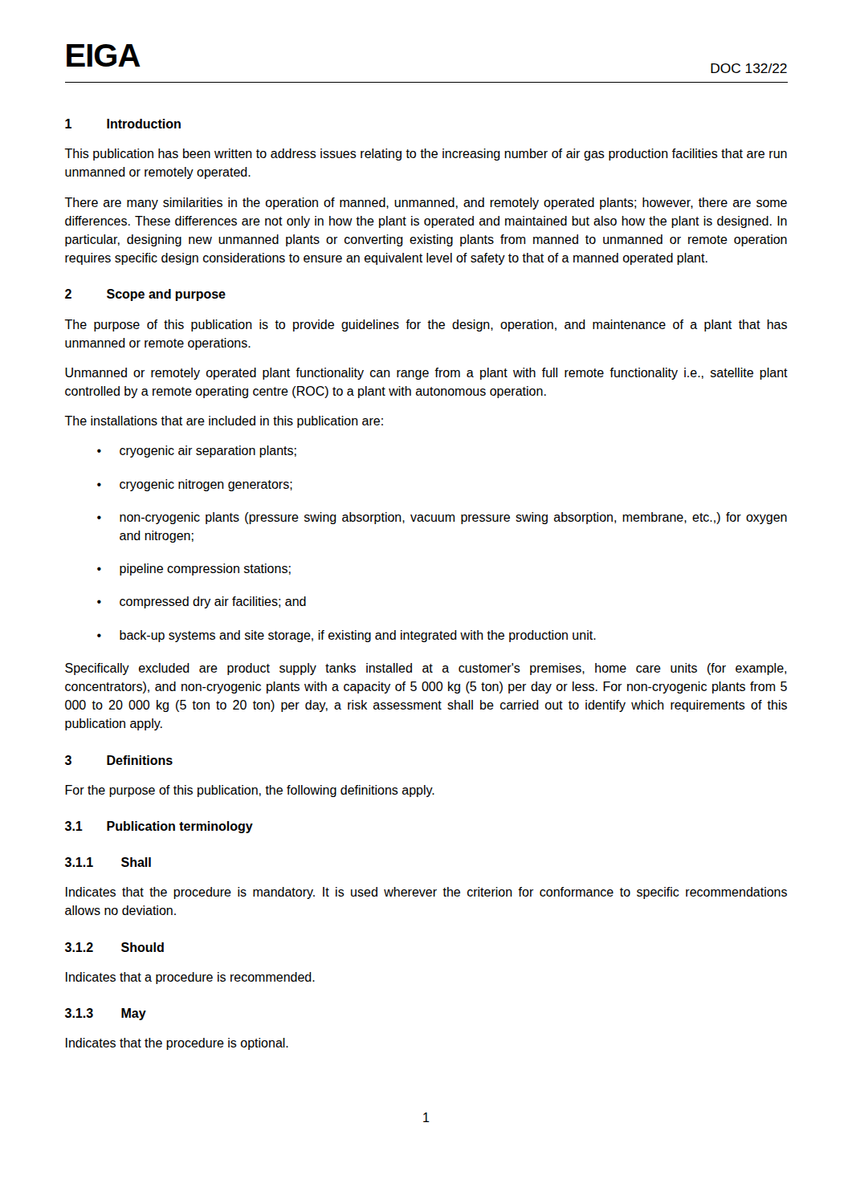EIGA
DOC 132/22
1 Introduction
This publication has been written to address issues relating to the increasing number of air gas production facilities that are run unmanned or remotely operated.
There are many similarities in the operation of manned, unmanned, and remotely operated plants; however, there are some differences. These differences are not only in how the plant is operated and maintained but also how the plant is designed. In particular, designing new unmanned plants or converting existing plants from manned to unmanned or remote operation requires specific design considerations to ensure an equivalent level of safety to that of a manned operated plant.
2 Scope and purpose
The purpose of this publication is to provide guidelines for the design, operation, and maintenance of a plant that has unmanned or remote operations.
Unmanned or remotely operated plant functionality can range from a plant with full remote functionality i.e., satellite plant controlled by a remote operating centre (ROC) to a plant with autonomous operation.
The installations that are included in this publication are:
cryogenic air separation plants;
cryogenic nitrogen generators;
non-cryogenic plants (pressure swing absorption, vacuum pressure swing absorption, membrane, etc.,) for oxygen and nitrogen;
pipeline compression stations;
compressed dry air facilities; and
back-up systems and site storage, if existing and integrated with the production unit.
Specifically excluded are product supply tanks installed at a customer's premises, home care units (for example, concentrators), and non-cryogenic plants with a capacity of 5 000 kg (5 ton) per day or less. For non-cryogenic plants from 5 000 to 20 000 kg (5 ton to 20 ton) per day, a risk assessment shall be carried out to identify which requirements of this publication apply.
3 Definitions
For the purpose of this publication, the following definitions apply.
3.1 Publication terminology
3.1.1 Shall
Indicates that the procedure is mandatory. It is used wherever the criterion for conformance to specific recommendations allows no deviation.
3.1.2 Should
Indicates that a procedure is recommended.
3.1.3 May
Indicates that the procedure is optional.
1